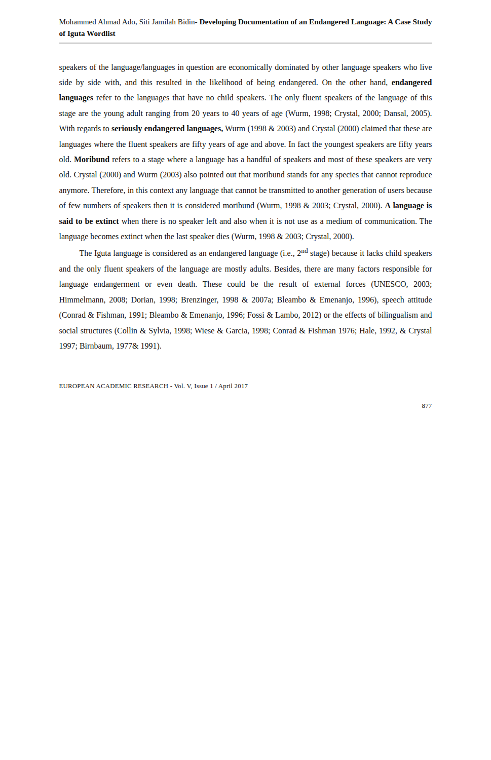Mohammed Ahmad Ado, Siti Jamilah Bidin- Developing Documentation of an Endangered Language: A Case Study of Iguta Wordlist
speakers of the language/languages in question are economically dominated by other language speakers who live side by side with, and this resulted in the likelihood of being endangered. On the other hand, endangered languages refer to the languages that have no child speakers. The only fluent speakers of the language of this stage are the young adult ranging from 20 years to 40 years of age (Wurm, 1998; Crystal, 2000; Dansal, 2005). With regards to seriously endangered languages, Wurm (1998 & 2003) and Crystal (2000) claimed that these are languages where the fluent speakers are fifty years of age and above. In fact the youngest speakers are fifty years old. Moribund refers to a stage where a language has a handful of speakers and most of these speakers are very old. Crystal (2000) and Wurm (2003) also pointed out that moribund stands for any species that cannot reproduce anymore. Therefore, in this context any language that cannot be transmitted to another generation of users because of few numbers of speakers then it is considered moribund (Wurm, 1998 & 2003; Crystal, 2000). A language is said to be extinct when there is no speaker left and also when it is not use as a medium of communication. The language becomes extinct when the last speaker dies (Wurm, 1998 & 2003; Crystal, 2000).
The Iguta language is considered as an endangered language (i.e., 2nd stage) because it lacks child speakers and the only fluent speakers of the language are mostly adults. Besides, there are many factors responsible for language endangerment or even death. These could be the result of external forces (UNESCO, 2003; Himmelmann, 2008; Dorian, 1998; Brenzinger, 1998 & 2007a; Bleambo & Emenanjo, 1996), speech attitude (Conrad & Fishman, 1991; Bleambo & Emenanjo, 1996; Fossi & Lambo, 2012) or the effects of bilingualism and social structures (Collin & Sylvia, 1998; Wiese & Garcia, 1998; Conrad & Fishman 1976; Hale, 1992, & Crystal 1997; Birnbaum, 1977& 1991).
EUROPEAN ACADEMIC RESEARCH - Vol. V, Issue 1 / April 2017
877